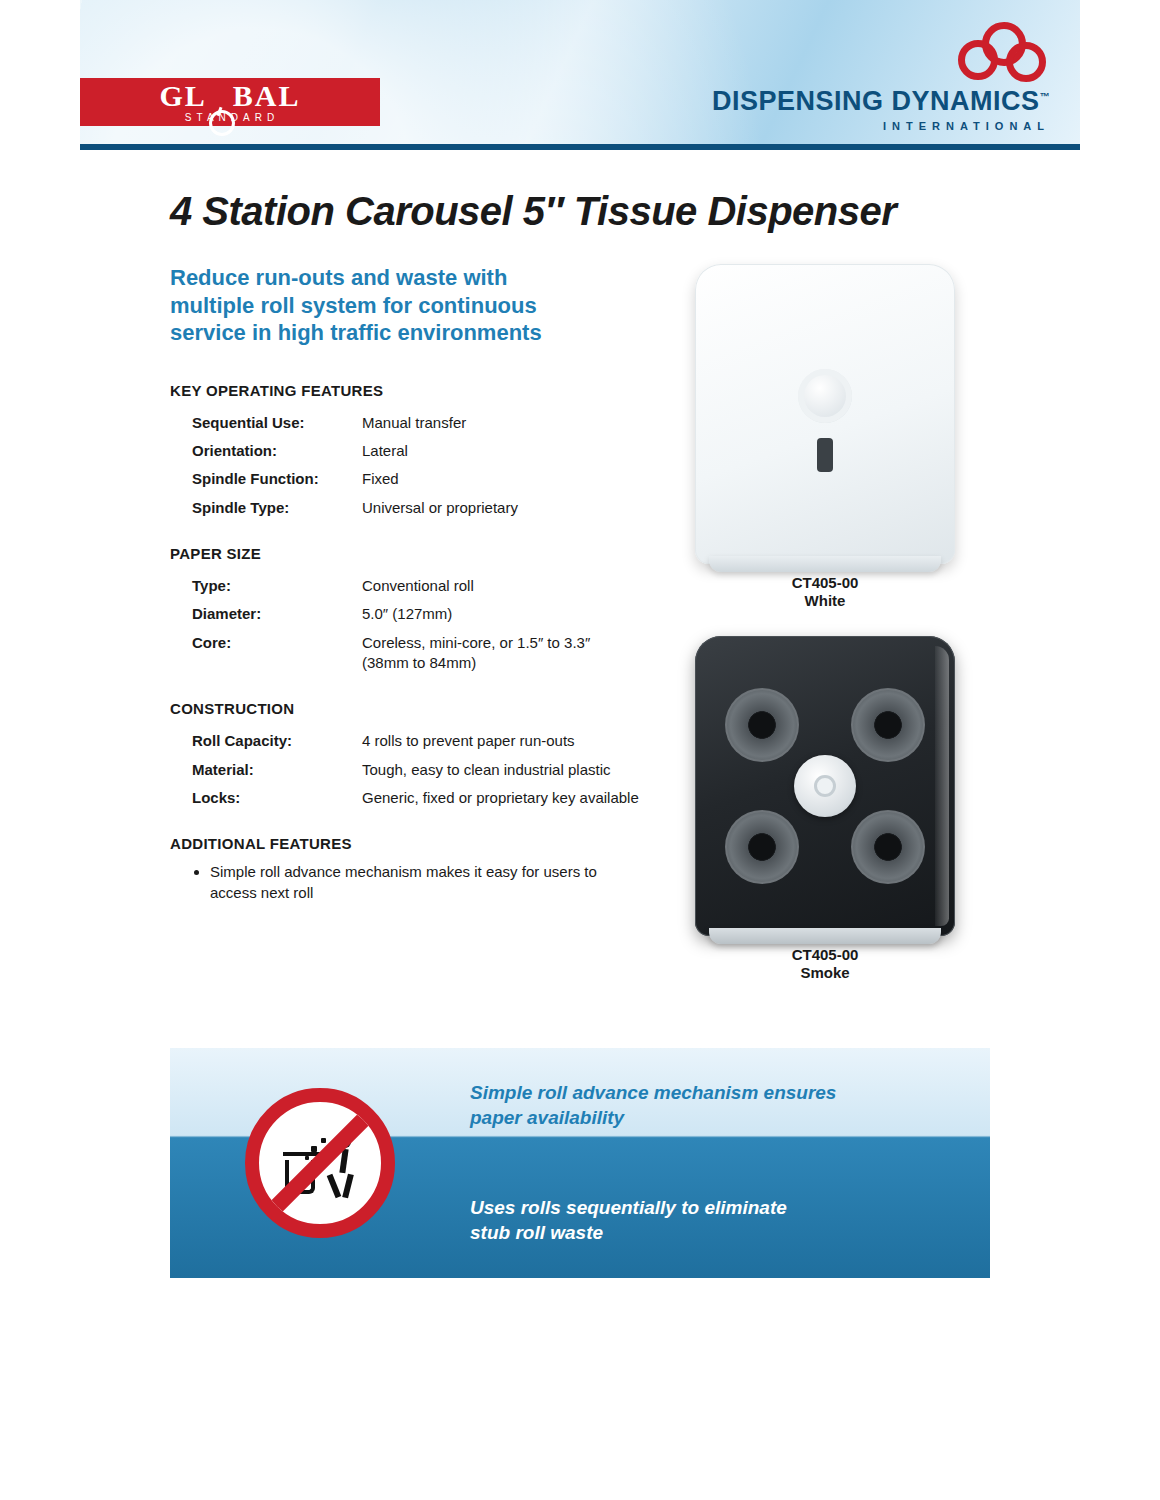GL BAL
STANDARD
DISPENSING DYNAMICS™
INTERNATIONAL
4 Station Carousel 5″ Tissue Dispenser
Reduce run-outs and waste with
multiple roll system for continuous
service in high traffic environments
KEY OPERATING FEATURES
| Sequential Use: | Manual transfer |
| Orientation: | Lateral |
| Spindle Function: | Fixed |
| Spindle Type: | Universal or proprietary |
PAPER SIZE
| Type: | Conventional roll |
| Diameter: | 5.0″ (127mm) |
| Core: | Coreless, mini-core, or 1.5″ to 3.3″ (38mm to 84mm) |
CONSTRUCTION
| Roll Capacity: | 4 rolls to prevent paper run-outs |
| Material: | Tough, easy to clean industrial plastic |
| Locks: | Generic, fixed or proprietary key available |
ADDITIONAL FEATURES
Simple roll advance mechanism makes it easy for users to access next roll
CT405-00
White
CT405-00
Smoke
Simple roll advance mechanism ensures
paper availability
Uses rolls sequentially to eliminate
stub roll waste